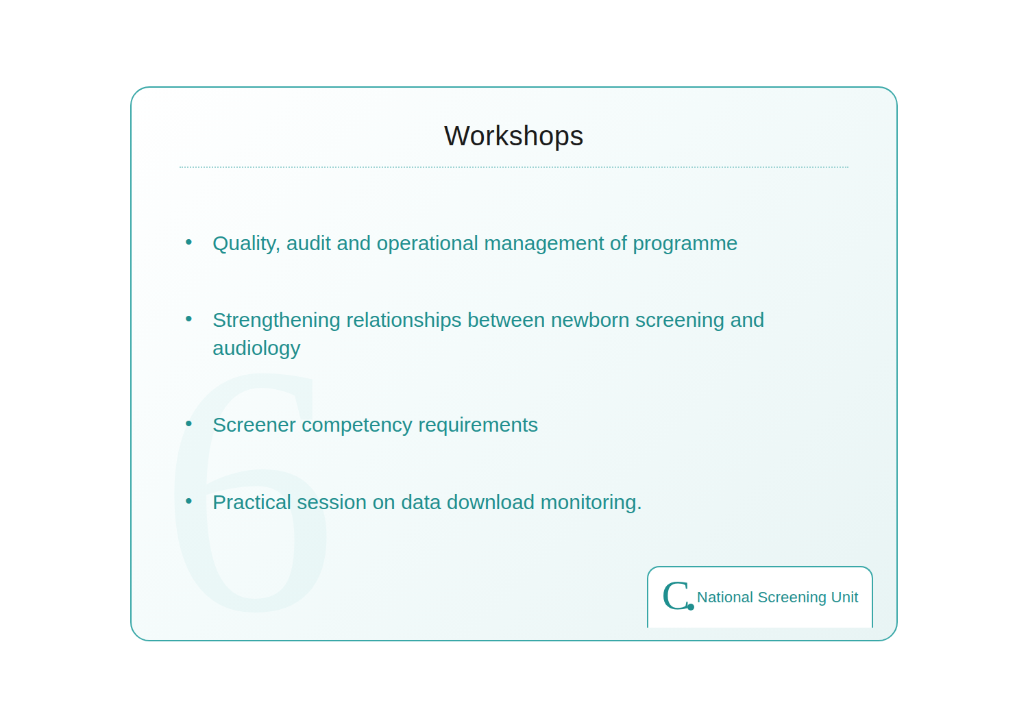6
Workshops
Quality, audit and operational management of programme
Strengthening relationships between newborn screening and audiology
Screener competency requirements
Practical session on data download monitoring.
C National Screening Unit